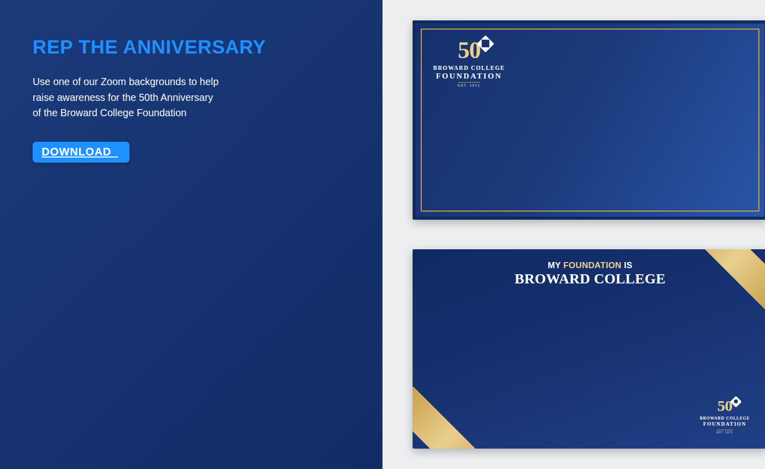Rep the Anniversary
Use one of our Zoom backgrounds to help raise awareness for the 50th Anniversary of the Broward College Foundation
DOWNLOAD
50
Broward College Foundation
EST. 1971
MY FOUNDATION IS Broward College
50
Broward College Foundation
EST. 1971